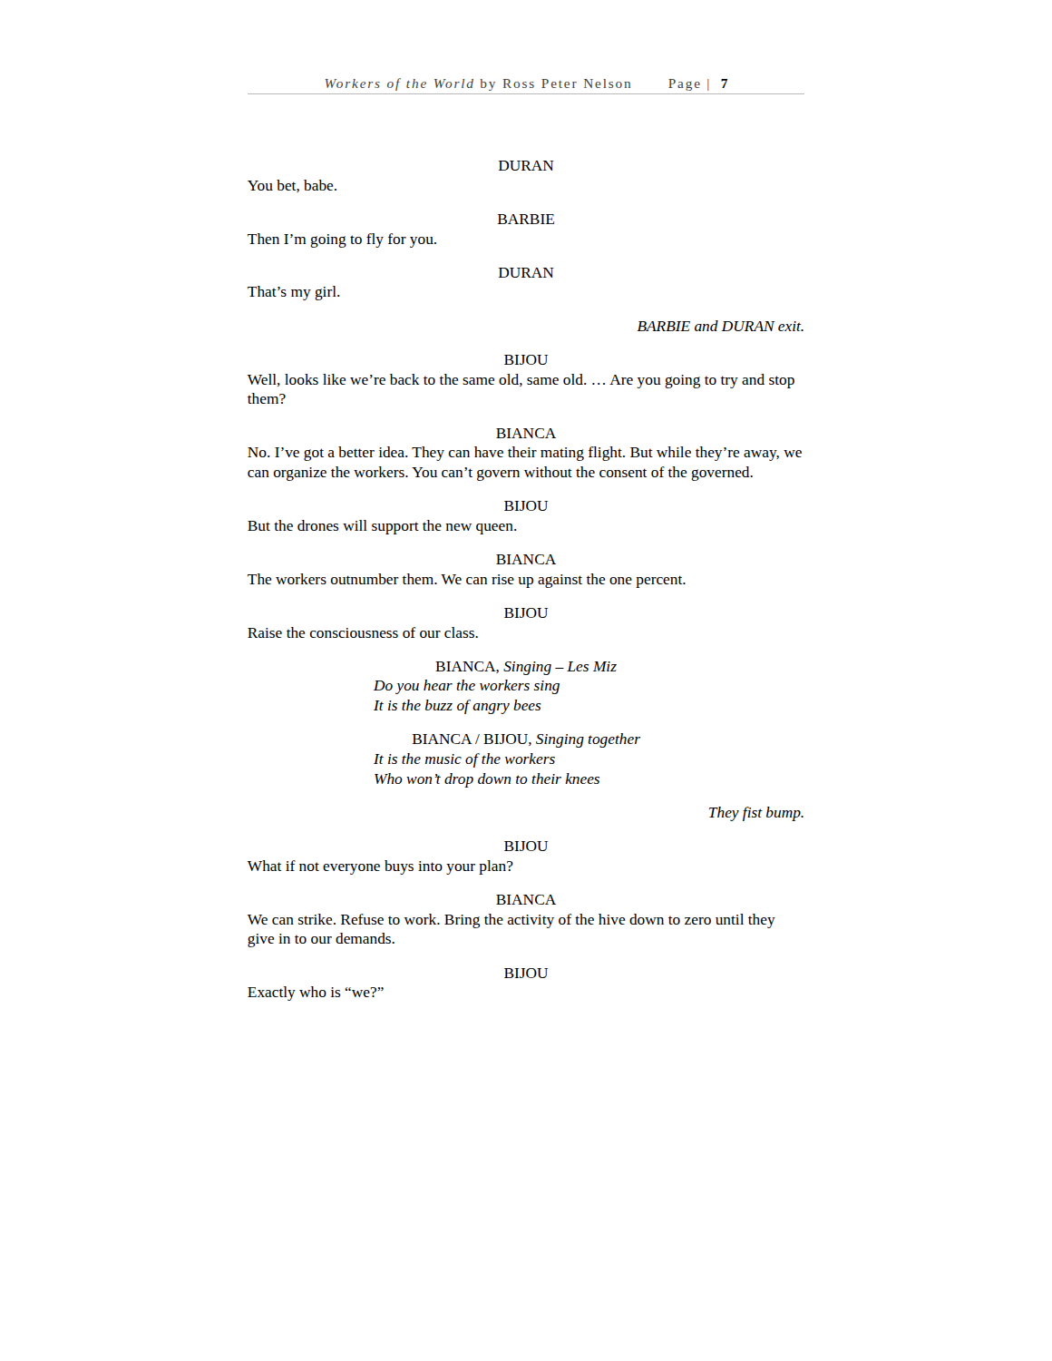Workers of the World by Ross Peter Nelson Page|7
DURAN
You bet, babe.
BARBIE
Then I’m going to fly for you.
DURAN
That’s my girl.
BARBIE and DURAN exit.
BIJOU
Well, looks like we’re back to the same old, same old. … Are you going to try and stop them?
BIANCA
No. I’ve got a better idea. They can have their mating flight. But while they’re away, we can organize the workers. You can’t govern without the consent of the governed.
BIJOU
But the drones will support the new queen.
BIANCA
The workers outnumber them. We can rise up against the one percent.
BIJOU
Raise the consciousness of our class.
BIANCA, Singing – Les Miz
Do you hear the workers sing
It is the buzz of angry bees
BIANCA / BIJOU, Singing together
It is the music of the workers
Who won’t drop down to their knees
They fist bump.
BIJOU
What if not everyone buys into your plan?
BIANCA
We can strike. Refuse to work. Bring the activity of the hive down to zero until they give in to our demands.
BIJOU
Exactly who is “we?”